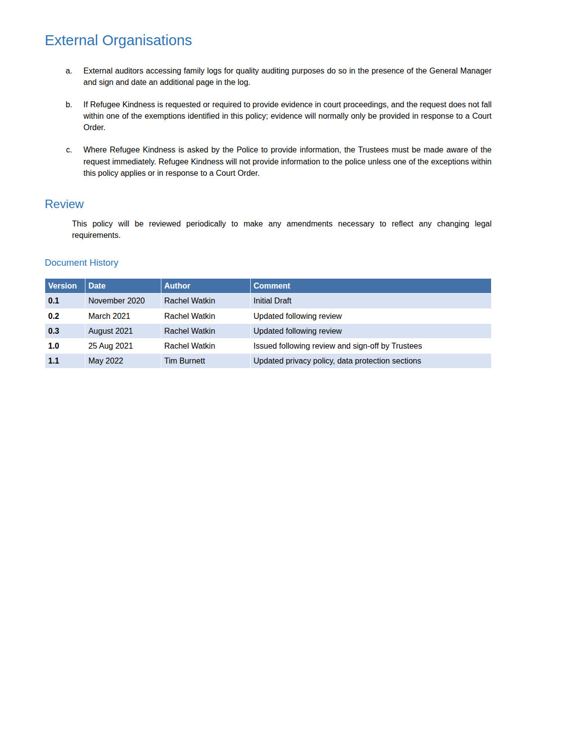External Organisations
External auditors accessing family logs for quality auditing purposes do so in the presence of the General Manager and sign and date an additional page in the log.
If Refugee Kindness is requested or required to provide evidence in court proceedings, and the request does not fall within one of the exemptions identified in this policy; evidence will normally only be provided in response to a Court Order.
Where Refugee Kindness is asked by the Police to provide information, the Trustees must be made aware of the request immediately. Refugee Kindness will not provide information to the police unless one of the exceptions within this policy applies or in response to a Court Order.
Review
This policy will be reviewed periodically to make any amendments necessary to reflect any changing legal requirements.
Document History
| Version | Date | Author | Comment |
| --- | --- | --- | --- |
| 0.1 | November 2020 | Rachel Watkin | Initial Draft |
| 0.2 | March 2021 | Rachel Watkin | Updated following review |
| 0.3 | August 2021 | Rachel Watkin | Updated following review |
| 1.0 | 25 Aug 2021 | Rachel Watkin | Issued following review and sign-off by Trustees |
| 1.1 | May 2022 | Tim Burnett | Updated privacy policy, data protection sections |